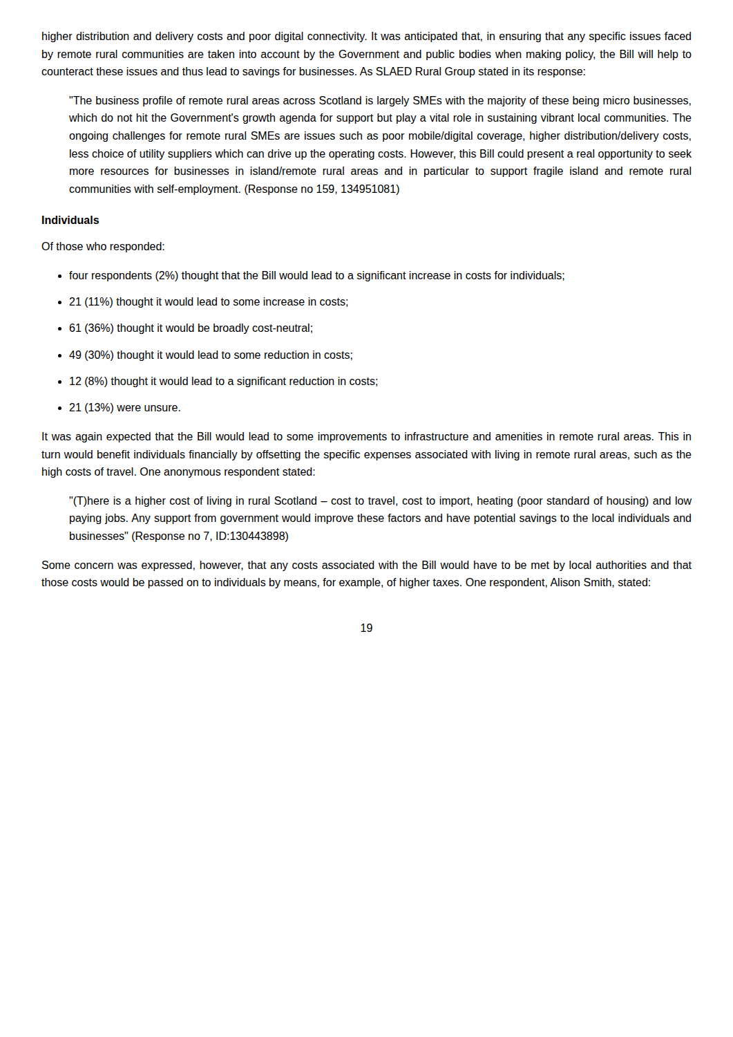higher distribution and delivery costs and poor digital connectivity. It was anticipated that, in ensuring that any specific issues faced by remote rural communities are taken into account by the Government and public bodies when making policy, the Bill will help to counteract these issues and thus lead to savings for businesses. As SLAED Rural Group stated in its response:
"The business profile of remote rural areas across Scotland is largely SMEs with the majority of these being micro businesses, which do not hit the Government's growth agenda for support but play a vital role in sustaining vibrant local communities. The ongoing challenges for remote rural SMEs are issues such as poor mobile/digital coverage, higher distribution/delivery costs, less choice of utility suppliers which can drive up the operating costs. However, this Bill could present a real opportunity to seek more resources for businesses in island/remote rural areas and in particular to support fragile island and remote rural communities with self-employment. (Response no 159, 134951081)
Individuals
Of those who responded:
four respondents (2%) thought that the Bill would lead to a significant increase in costs for individuals;
21 (11%) thought it would lead to some increase in costs;
61 (36%) thought it would be broadly cost-neutral;
49 (30%) thought it would lead to some reduction in costs;
12 (8%) thought it would lead to a significant reduction in costs;
21 (13%) were unsure.
It was again expected that the Bill would lead to some improvements to infrastructure and amenities in remote rural areas. This in turn would benefit individuals financially by offsetting the specific expenses associated with living in remote rural areas, such as the high costs of travel. One anonymous respondent stated:
"(T)here is a higher cost of living in rural Scotland – cost to travel, cost to import, heating (poor standard of housing) and low paying jobs. Any support from government would improve these factors and have potential savings to the local individuals and businesses" (Response no 7, ID:130443898)
Some concern was expressed, however, that any costs associated with the Bill would have to be met by local authorities and that those costs would be passed on to individuals by means, for example, of higher taxes. One respondent, Alison Smith, stated:
19